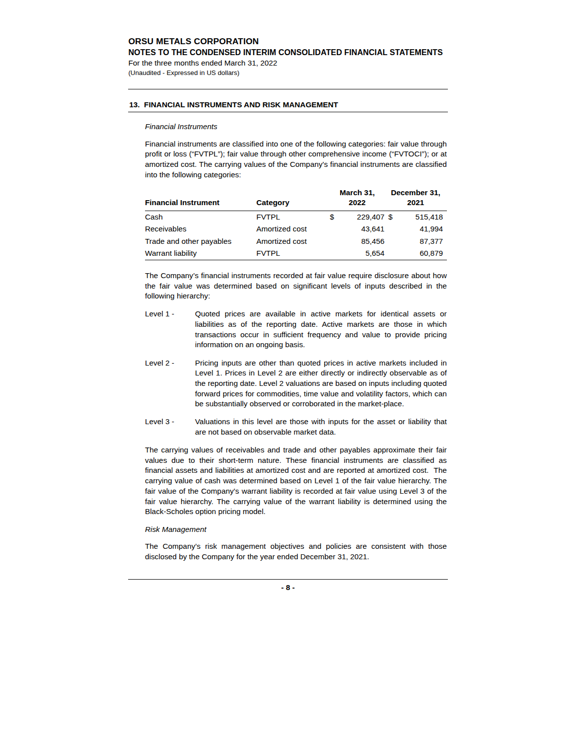ORSU METALS CORPORATION
NOTES TO THE CONDENSED INTERIM CONSOLIDATED FINANCIAL STATEMENTS
For the three months ended March 31, 2022
(Unaudited - Expressed in US dollars)
13. FINANCIAL INSTRUMENTS AND RISK MANAGEMENT
Financial Instruments
Financial instruments are classified into one of the following categories: fair value through profit or loss (“FVTPL”); fair value through other comprehensive income (“FVTOCI”); or at amortized cost. The carrying values of the Company’s financial instruments are classified into the following categories:
| Financial Instrument | Category | March 31, 2022 | December 31, 2021 |
| --- | --- | --- | --- |
| Cash | FVTPL | $ | 229,407 | $ | 515,418 |
| Receivables | Amortized cost | | 43,641 | | 41,994 |
| Trade and other payables | Amortized cost | | 85,456 | | 87,377 |
| Warrant liability | FVTPL | | 5,654 | | 60,879 |
The Company’s financial instruments recorded at fair value require disclosure about how the fair value was determined based on significant levels of inputs described in the following hierarchy:
Level 1 -
Quoted prices are available in active markets for identical assets or liabilities as of the reporting date. Active markets are those in which transactions occur in sufficient frequency and value to provide pricing information on an ongoing basis.
Level 2 -
Pricing inputs are other than quoted prices in active markets included in Level 1. Prices in Level 2 are either directly or indirectly observable as of the reporting date. Level 2 valuations are based on inputs including quoted forward prices for commodities, time value and volatility factors, which can be substantially observed or corroborated in the market-place.
Level 3 -
Valuations in this level are those with inputs for the asset or liability that are not based on observable market data.
The carrying values of receivables and trade and other payables approximate their fair values due to their short-term nature. These financial instruments are classified as financial assets and liabilities at amortized cost and are reported at amortized cost. The carrying value of cash was determined based on Level 1 of the fair value hierarchy. The fair value of the Company’s warrant liability is recorded at fair value using Level 3 of the fair value hierarchy. The carrying value of the warrant liability is determined using the Black-Scholes option pricing model.
Risk Management
The Company’s risk management objectives and policies are consistent with those disclosed by the Company for the year ended December 31, 2021.
- 8 -